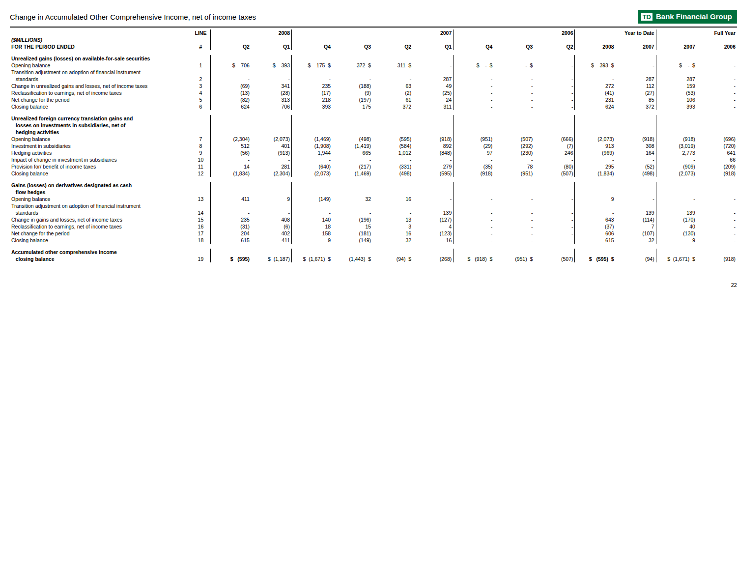Change in Accumulated Other Comprehensive Income, net of income taxes
TDBank Financial Group
| | LINE | 2008 | 2007 | 2006 | Year to Date | Full Year |
| --- | --- | --- | --- | --- | --- | --- |
| ( $MILLIONS ) | | | | | | | | | | | | | | |
| FOR THE PERIOD ENDED | # | Q2 | Q1 | Q4 | Q3 | Q2 | Q1 | Q4 | Q3 | Q2 | 2008 | 2007 | 2007 | 2006 |
| Unrealized gains (losses) on available-for-sale securities | | | | | | | | | | | | | | |
| Opening balance | 1 | $ 706 | $ 393 | $ 175 $ | 372 $ | 311 $ | - | $ - $ | - $ | - | $ 393 $ | - | $ - $ | - |
| Transition adjustment on adoption of financial instrument | | | | | | | | | | | | | | |
| standards | 2 | - | - | - | - | - | 287 | - | - | - | - | 287 | 287 | - |
| Change in unrealized gains and losses, net of income taxes | 3 | (69) | 341 | 235 | (188) | 63 | 49 | - | - | - | 272 | 112 | 159 | - |
| Reclassification to earnings, net of income taxes | 4 | (13) | (28) | (17) | (9) | (2) | (25) | - | - | - | (41) | (27) | (53) | - |
| Net change for the period | 5 | (82) | 313 | 218 | (197) | 61 | 24 | - | - | - | 231 | 85 | 106 | - |
| Closing balance | 6 | 624 | 706 | 393 | 175 | 372 | 311 | - | - | - | 624 | 372 | 393 | - |
| Unrealized foreign currency translation gains and | | | | | | | | | | | | | | |
| losses on investments in subsidiaries, net of | | | | | | | | | | | | | | |
| hedging activities | | | | | | | | | | | | | | |
| Opening balance | 7 | (2,304) | (2,073) | (1,469) | (498) | (595) | (918) | (951) | (507) | (666) | (2,073) | (918) | (918) | (696) |
| Investment in subsidiaries | 8 | 512 | 401 | (1,908) | (1,419) | (584) | 892 | (29) | (292) | (7) | 913 | 308 | (3,019) | (720) |
| Hedging activities | 9 | (56) | (913) | 1,944 | 665 | 1,012 | (848) | 97 | (230) | 246 | (969) | 164 | 2,773 | 641 |
| Impact of change in investment in subsidiaries | 10 | - | - | - | - | - | - | - | - | - | - | - | - | 66 |
| Provision for/ benefit of income taxes | 11 | 14 | 281 | (640) | (217) | (331) | 279 | (35) | 78 | (80) | 295 | (52) | (909) | (209) |
| Closing balance | 12 | (1,834) | (2,304) | (2,073) | (1,469) | (498) | (595) | (918) | (951) | (507) | (1,834) | (498) | (2,073) | (918) |
| Gains (losses) on derivatives designated as cash | | | | | | | | | | | | | | |
| flow hedges | | | | | | | | | | | | | | |
| Opening balance | 13 | 411 | 9 | (149) | 32 | 16 | - | - | - | - | 9 | - | - | - |
| Transition adjustment on adoption of financial instrument | | | | | | | | | | | | | | |
| standards | 14 | - | - | - | - | - | 139 | - | - | - | - | 139 | 139 | - |
| Change in gains and losses, net of income taxes | 15 | 235 | 408 | 140 | (196) | 13 | (127) | - | - | - | 643 | (114) | (170) | - |
| Reclassification to earnings, net of income taxes | 16 | (31) | (6) | 18 | 15 | 3 | 4 | - | - | - | (37) | 7 | 40 | - |
| Net change for the period | 17 | 204 | 402 | 158 | (181) | 16 | (123) | - | - | - | 606 | (107) | (130) | - |
| Closing balance | 18 | 615 | 411 | 9 | (149) | 32 | 16 | - | - | - | 615 | 32 | 9 | - |
| Accumulated other comprehensive income | | | | | | | | | | | | | | |
| closing balance | 19 | $ (595) | $ (1,187) | $ (1,671) $ | (1,443) $ | (94) $ | (268) | $ (918) $ | (951) $ | (507) | $ (595) $ | (94) | $ (1,671) $ | (918) |
22